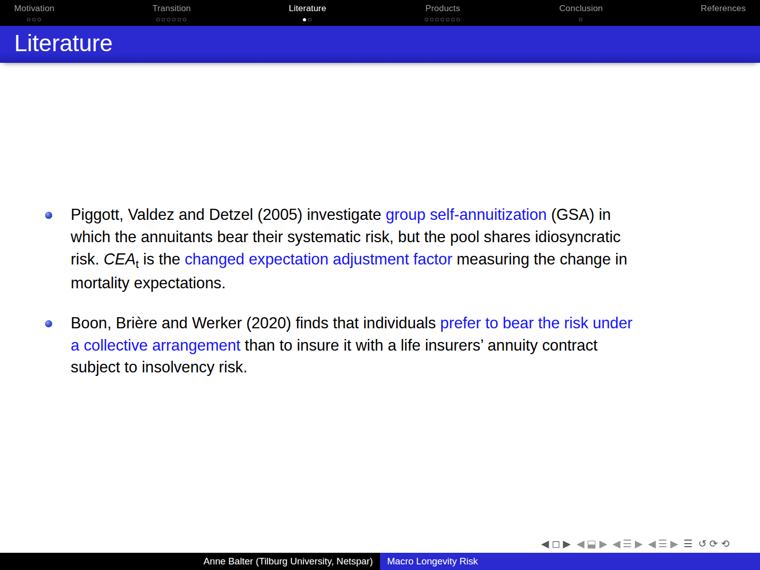Motivation ○○○
Transition ○○○○○○
Literature ●○
Products ○○○○○○○
Conclusion ○
References
Literature
Piggott, Valdez and Detzel (2005) investigate group self-annuitization (GSA) in which the annuitants bear their systematic risk, but the pool shares idiosyncratic risk. CEAt is the changed expectation adjustment factor measuring the change in mortality expectations.
Boon, Brière and Werker (2020) finds that individuals prefer to bear the risk under a collective arrangement than to insure it with a life insurers’ annuity contract subject to insolvency risk.
◀ ◻ ▶ ◀ ⬓ ▶ ◀ ☰ ▶ ◀ ☰ ▶ ☰ ↺ ⟳ ⟲
Anne Balter (Tilburg University, Netspar)
Macro Longevity Risk